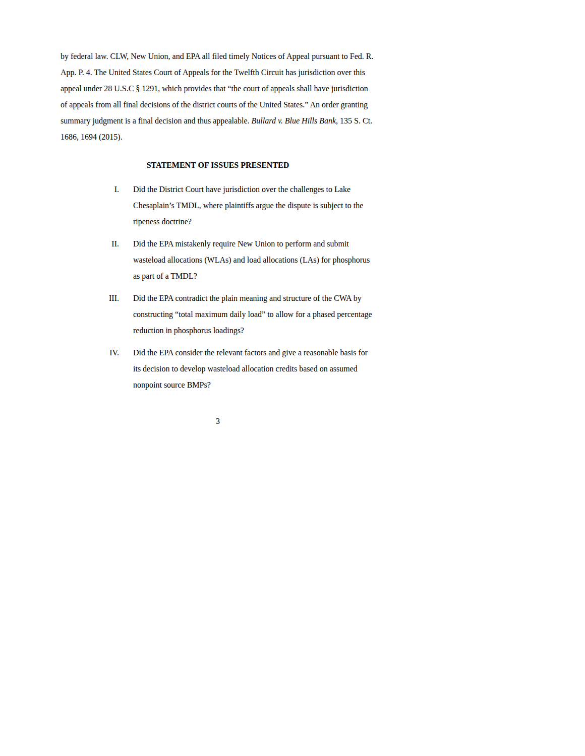by federal law. CLW, New Union, and EPA all filed timely Notices of Appeal pursuant to Fed. R. App. P. 4. The United States Court of Appeals for the Twelfth Circuit has jurisdiction over this appeal under 28 U.S.C § 1291, which provides that “the court of appeals shall have jurisdiction of appeals from all final decisions of the district courts of the United States.” An order granting summary judgment is a final decision and thus appealable. Bullard v. Blue Hills Bank, 135 S. Ct. 1686, 1694 (2015).
STATEMENT OF ISSUES PRESENTED
Did the District Court have jurisdiction over the challenges to Lake Chesaplain’s TMDL, where plaintiffs argue the dispute is subject to the ripeness doctrine?
Did the EPA mistakenly require New Union to perform and submit wasteload allocations (WLAs) and load allocations (LAs) for phosphorus as part of a TMDL?
Did the EPA contradict the plain meaning and structure of the CWA by constructing “total maximum daily load” to allow for a phased percentage reduction in phosphorus loadings?
Did the EPA consider the relevant factors and give a reasonable basis for its decision to develop wasteload allocation credits based on assumed nonpoint source BMPs?
3